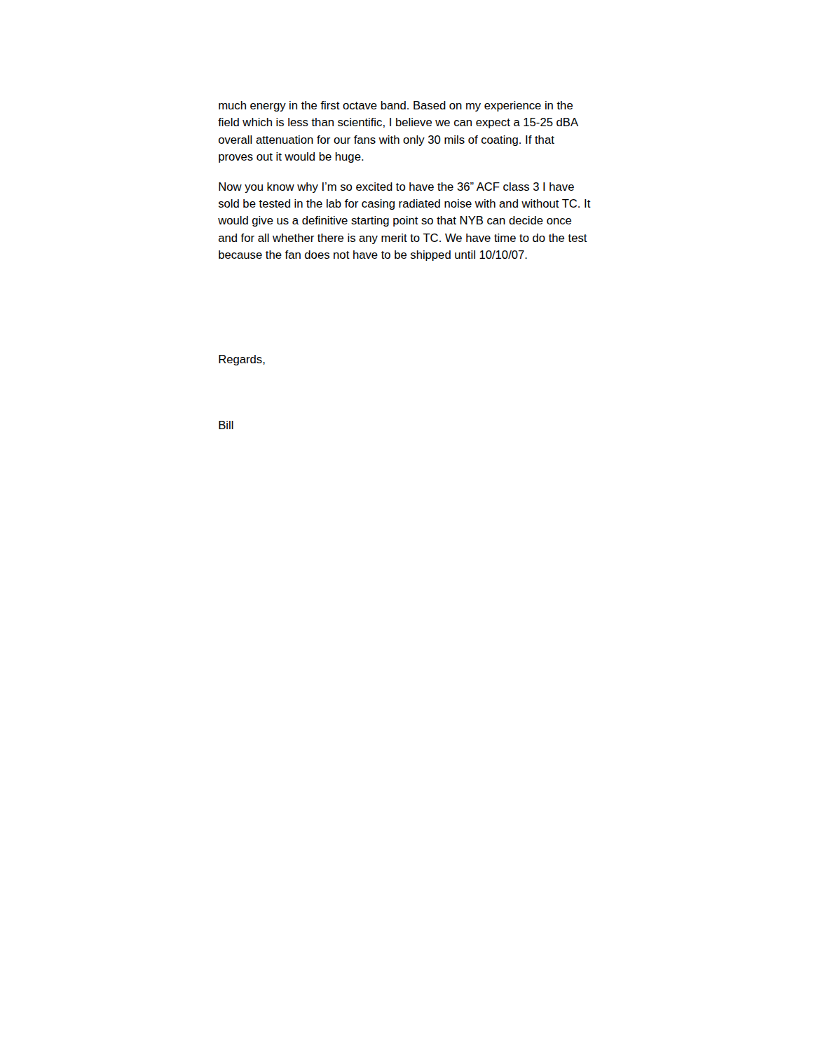much energy in the first octave band. Based on my experience in the field which is less than scientific, I believe we can expect a 15-25 dBA overall attenuation for our fans with only 30 mils of coating. If that proves out it would be huge.
Now you know why I’m so excited to have the 36” ACF class 3 I have sold be tested in the lab for casing radiated noise with and without TC. It would give us a definitive starting point so that NYB can decide once and for all whether there is any merit to TC. We have time to do the test because the fan does not have to be shipped until 10/10/07.
Regards,
Bill